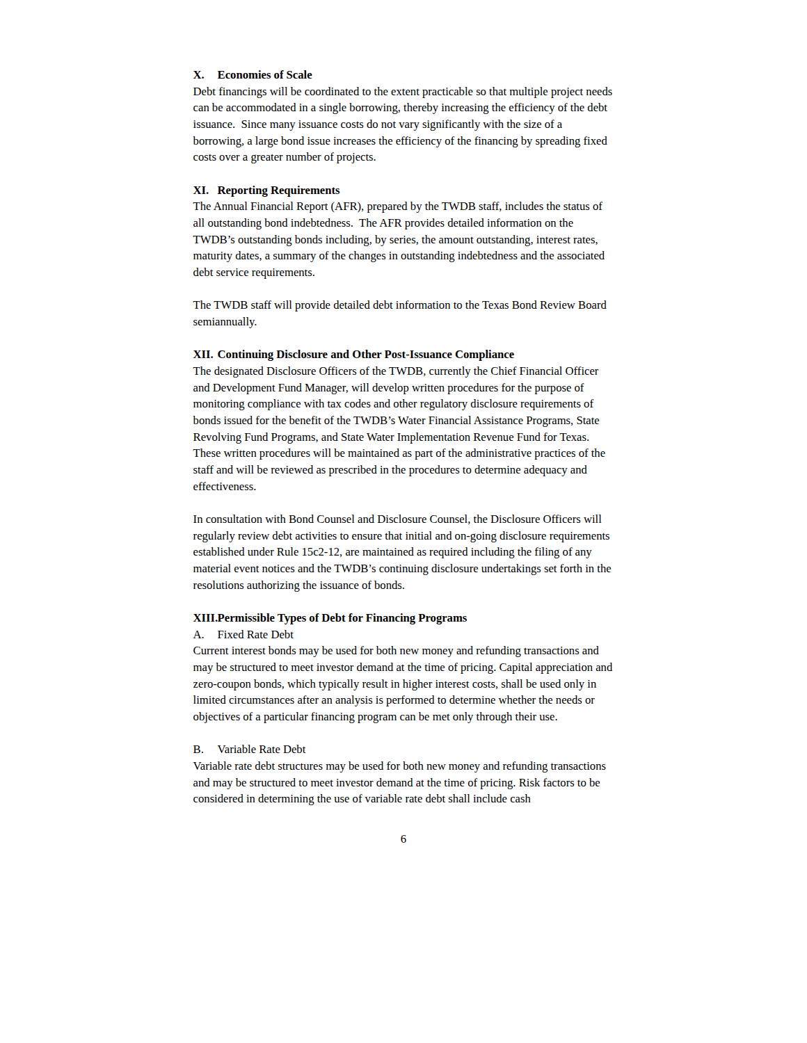X. Economies of Scale
Debt financings will be coordinated to the extent practicable so that multiple project needs can be accommodated in a single borrowing, thereby increasing the efficiency of the debt issuance. Since many issuance costs do not vary significantly with the size of a borrowing, a large bond issue increases the efficiency of the financing by spreading fixed costs over a greater number of projects.
XI. Reporting Requirements
The Annual Financial Report (AFR), prepared by the TWDB staff, includes the status of all outstanding bond indebtedness. The AFR provides detailed information on the TWDB’s outstanding bonds including, by series, the amount outstanding, interest rates, maturity dates, a summary of the changes in outstanding indebtedness and the associated debt service requirements.
The TWDB staff will provide detailed debt information to the Texas Bond Review Board semiannually.
XII. Continuing Disclosure and Other Post-Issuance Compliance
The designated Disclosure Officers of the TWDB, currently the Chief Financial Officer and Development Fund Manager, will develop written procedures for the purpose of monitoring compliance with tax codes and other regulatory disclosure requirements of bonds issued for the benefit of the TWDB’s Water Financial Assistance Programs, State Revolving Fund Programs, and State Water Implementation Revenue Fund for Texas. These written procedures will be maintained as part of the administrative practices of the staff and will be reviewed as prescribed in the procedures to determine adequacy and effectiveness.
In consultation with Bond Counsel and Disclosure Counsel, the Disclosure Officers will regularly review debt activities to ensure that initial and on-going disclosure requirements established under Rule 15c2-12, are maintained as required including the filing of any material event notices and the TWDB’s continuing disclosure undertakings set forth in the resolutions authorizing the issuance of bonds.
XIII. Permissible Types of Debt for Financing Programs
A. Fixed Rate Debt
Current interest bonds may be used for both new money and refunding transactions and may be structured to meet investor demand at the time of pricing. Capital appreciation and zero-coupon bonds, which typically result in higher interest costs, shall be used only in limited circumstances after an analysis is performed to determine whether the needs or objectives of a particular financing program can be met only through their use.
B. Variable Rate Debt
Variable rate debt structures may be used for both new money and refunding transactions and may be structured to meet investor demand at the time of pricing. Risk factors to be considered in determining the use of variable rate debt shall include cash
6